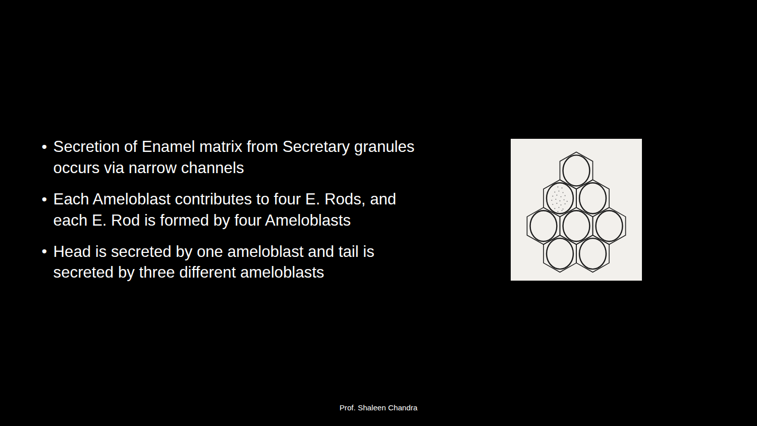Secretion of Enamel matrix from Secretary granules occurs via narrow channels
Each Ameloblast contributes to four E. Rods, and each E. Rod is formed by four Ameloblasts
Head is secreted by one ameloblast and tail is secreted by three different ameloblasts
Prof. Shaleen Chandra